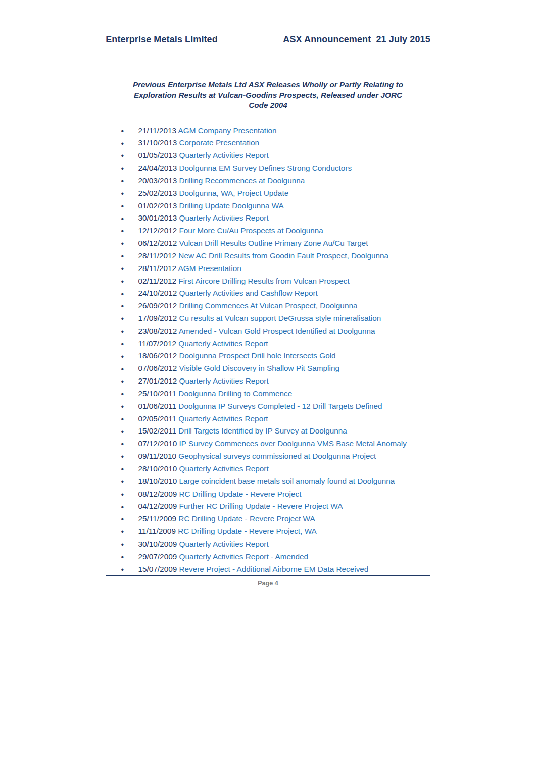Enterprise Metals Limited
ASX Announcement 21 July 2015
Previous Enterprise Metals Ltd ASX Releases Wholly or Partly Relating to
Exploration Results at Vulcan-Goodins Prospects, Released under JORC Code 2004
21/11/2013 AGM Company Presentation
31/10/2013 Corporate Presentation
01/05/2013 Quarterly Activities Report
24/04/2013 Doolgunna EM Survey Defines Strong Conductors
20/03/2013 Drilling Recommences at Doolgunna
25/02/2013 Doolgunna, WA, Project Update
01/02/2013 Drilling Update Doolgunna WA
30/01/2013 Quarterly Activities Report
12/12/2012 Four More Cu/Au Prospects at Doolgunna
06/12/2012 Vulcan Drill Results Outline Primary Zone Au/Cu Target
28/11/2012 New AC Drill Results from Goodin Fault Prospect, Doolgunna
28/11/2012 AGM Presentation
02/11/2012 First Aircore Drilling Results from Vulcan Prospect
24/10/2012 Quarterly Activities and Cashflow Report
26/09/2012 Drilling Commences At Vulcan Prospect, Doolgunna
17/09/2012 Cu results at Vulcan support DeGrussa style mineralisation
23/08/2012 Amended - Vulcan Gold Prospect Identified at Doolgunna
11/07/2012 Quarterly Activities Report
18/06/2012 Doolgunna Prospect Drill hole Intersects Gold
07/06/2012 Visible Gold Discovery in Shallow Pit Sampling
27/01/2012 Quarterly Activities Report
25/10/2011 Doolgunna Drilling to Commence
01/06/2011 Doolgunna IP Surveys Completed - 12 Drill Targets Defined
02/05/2011 Quarterly Activities Report
15/02/2011 Drill Targets Identified by IP Survey at Doolgunna
07/12/2010 IP Survey Commences over Doolgunna VMS Base Metal Anomaly
09/11/2010 Geophysical surveys commissioned at Doolgunna Project
28/10/2010 Quarterly Activities Report
18/10/2010 Large coincident base metals soil anomaly found at Doolgunna
08/12/2009 RC Drilling Update - Revere Project
04/12/2009 Further RC Drilling Update - Revere Project WA
25/11/2009 RC Drilling Update - Revere Project WA
11/11/2009 RC Drilling Update - Revere Project, WA
30/10/2009 Quarterly Activities Report
29/07/2009 Quarterly Activities Report - Amended
15/07/2009 Revere Project - Additional Airborne EM Data Received
Page 4